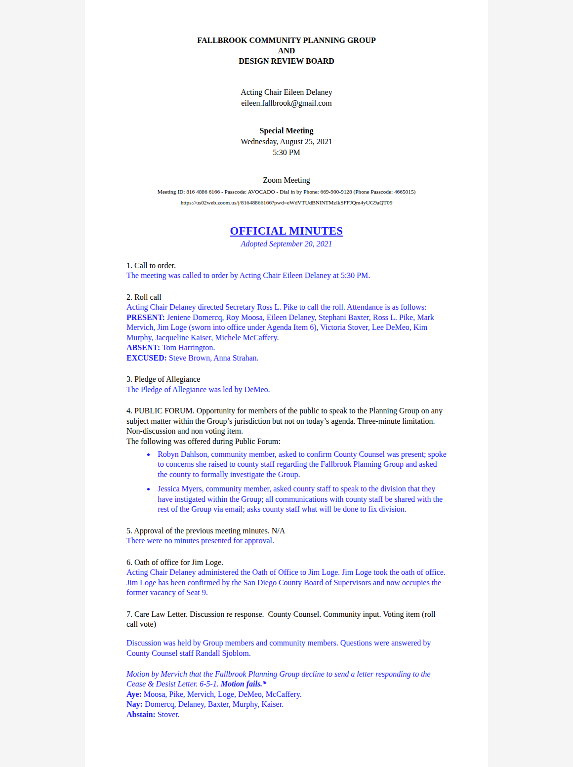FALLBROOK COMMUNITY PLANNING GROUP
AND
DESIGN REVIEW BOARD
Acting Chair Eileen Delaney
eileen.fallbrook@gmail.com
Special Meeting
Wednesday, August 25, 2021
5:30 PM
Zoom Meeting
Meeting ID: 816 4886 6166 - Passcode: AVOCADO - Dial in by Phone: 669-900-9128 (Phone Passcode: 4665015)
https://us02web.zoom.us/j/81648866166?pwd=eWdVTUdBNlNTMzlkSFFJQm4yUG9aQT09
OFFICIAL MINUTES
Adopted September 20, 2021
1. Call to order.
The meeting was called to order by Acting Chair Eileen Delaney at 5:30 PM.
2. Roll call
Acting Chair Delaney directed Secretary Ross L. Pike to call the roll. Attendance is as follows:
PRESENT: Jeniene Domercq, Roy Moosa, Eileen Delaney, Stephani Baxter, Ross L. Pike, Mark Mervich, Jim Loge (sworn into office under Agenda Item 6), Victoria Stover, Lee DeMeo, Kim Murphy, Jacqueline Kaiser, Michele McCaffery.
ABSENT: Tom Harrington.
EXCUSED: Steve Brown, Anna Strahan.
3. Pledge of Allegiance
The Pledge of Allegiance was led by DeMeo.
4. PUBLIC FORUM. Opportunity for members of the public to speak to the Planning Group on any subject matter within the Group’s jurisdiction but not on today’s agenda. Three-minute limitation. Non-discussion and non voting item.
The following was offered during Public Forum:
Robyn Dahlson, community member, asked to confirm County Counsel was present; spoke to concerns she raised to county staff regarding the Fallbrook Planning Group and asked the county to formally investigate the Group.
Jessica Myers, community member, asked county staff to speak to the division that they have instigated within the Group; all communications with county staff be shared with the rest of the Group via email; asks county staff what will be done to fix division.
5. Approval of the previous meeting minutes. N/A
There were no minutes presented for approval.
6. Oath of office for Jim Loge.
Acting Chair Delaney administered the Oath of Office to Jim Loge. Jim Loge took the oath of office. Jim Loge has been confirmed by the San Diego County Board of Supervisors and now occupies the former vacancy of Seat 9.
7. Care Law Letter. Discussion re response. County Counsel. Community input. Voting item (roll call vote)
Discussion was held by Group members and community members. Questions were answered by County Counsel staff Randall Sjoblom.
Motion by Mervich that the Fallbrook Planning Group decline to send a letter responding to the Cease & Desist Letter. 6-5-1. Motion fails.*
Aye: Moosa, Pike, Mervich, Loge, DeMeo, McCaffery.
Nay: Domercq, Delaney, Baxter, Murphy, Kaiser.
Abstain: Stover.